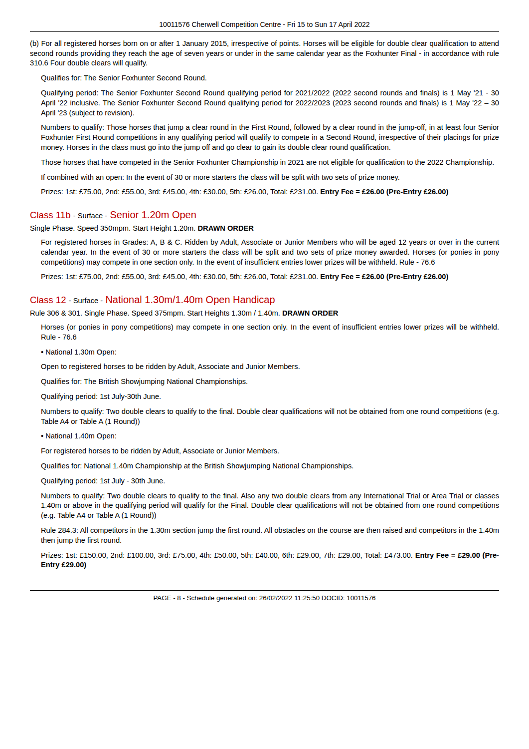10011576 Cherwell Competition Centre - Fri 15 to Sun 17 April 2022
(b) For all registered horses born on or after 1 January 2015, irrespective of points. Horses will be eligible for double clear qualification to attend second rounds providing they reach the age of seven years or under in the same calendar year as the Foxhunter Final - in accordance with rule 310.6 Four double clears will qualify.
Qualifies for: The Senior Foxhunter Second Round.
Qualifying period: The Senior Foxhunter Second Round qualifying period for 2021/2022 (2022 second rounds and finals) is 1 May '21 - 30 April '22 inclusive. The Senior Foxhunter Second Round qualifying period for 2022/2023 (2023 second rounds and finals) is 1 May '22 – 30 April '23 (subject to revision).
Numbers to qualify: Those horses that jump a clear round in the First Round, followed by a clear round in the jump-off, in at least four Senior Foxhunter First Round competitions in any qualifying period will qualify to compete in a Second Round, irrespective of their placings for prize money. Horses in the class must go into the jump off and go clear to gain its double clear round qualification.
Those horses that have competed in the Senior Foxhunter Championship in 2021 are not eligible for qualification to the 2022 Championship.
If combined with an open: In the event of 30 or more starters the class will be split with two sets of prize money.
Prizes: 1st: £75.00, 2nd: £55.00, 3rd: £45.00, 4th: £30.00, 5th: £26.00, Total: £231.00. Entry Fee = £26.00 (Pre-Entry £26.00)
Class 11b - Surface - Senior 1.20m Open
Single Phase. Speed 350mpm. Start Height 1.20m. DRAWN ORDER
For registered horses in Grades: A, B & C. Ridden by Adult, Associate or Junior Members who will be aged 12 years or over in the current calendar year. In the event of 30 or more starters the class will be split and two sets of prize money awarded. Horses (or ponies in pony competitions) may compete in one section only. In the event of insufficient entries lower prizes will be withheld. Rule - 76.6
Prizes: 1st: £75.00, 2nd: £55.00, 3rd: £45.00, 4th: £30.00, 5th: £26.00, Total: £231.00. Entry Fee = £26.00 (Pre-Entry £26.00)
Class 12 - Surface - National 1.30m/1.40m Open Handicap
Rule 306 & 301. Single Phase. Speed 375mpm. Start Heights 1.30m / 1.40m. DRAWN ORDER
Horses (or ponies in pony competitions) may compete in one section only. In the event of insufficient entries lower prizes will be withheld. Rule - 76.6
• National 1.30m Open:
Open to registered horses to be ridden by Adult, Associate and Junior Members.
Qualifies for: The British Showjumping National Championships.
Qualifying period: 1st July-30th June.
Numbers to qualify: Two double clears to qualify to the final. Double clear qualifications will not be obtained from one round competitions (e.g. Table A4 or Table A (1 Round))
• National 1.40m Open:
For registered horses to be ridden by Adult, Associate or Junior Members.
Qualifies for: National 1.40m Championship at the British Showjumping National Championships.
Qualifying period: 1st July - 30th June.
Numbers to qualify: Two double clears to qualify to the final. Also any two double clears from any International Trial or Area Trial or classes 1.40m or above in the qualifying period will qualify for the Final. Double clear qualifications will not be obtained from one round competitions (e.g. Table A4 or Table A (1 Round))
Rule 284.3: All competitors in the 1.30m section jump the first round. All obstacles on the course are then raised and competitors in the 1.40m then jump the first round.
Prizes: 1st: £150.00, 2nd: £100.00, 3rd: £75.00, 4th: £50.00, 5th: £40.00, 6th: £29.00, 7th: £29.00, Total: £473.00. Entry Fee = £29.00 (Pre-Entry £29.00)
PAGE - 8 - Schedule generated on: 26/02/2022 11:25:50 DOCID: 10011576